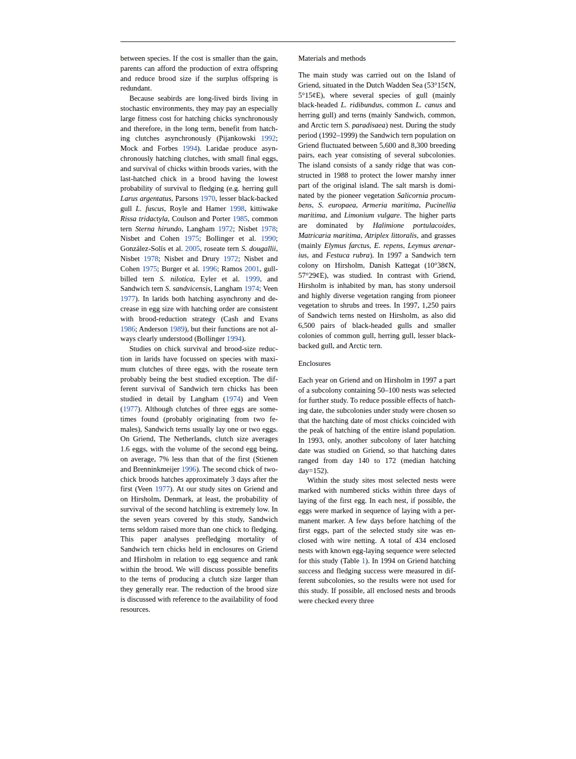between species. If the cost is smaller than the gain, parents can afford the production of extra offspring and reduce brood size if the surplus offspring is redundant.
Because seabirds are long-lived birds living in stochastic environments, they may pay an especially large fitness cost for hatching chicks synchronously and therefore, in the long term, benefit from hatching clutches asynchronously (Pijankowski 1992; Mock and Forbes 1994). Laridae produce asynchronously hatching clutches, with small final eggs, and survival of chicks within broods varies, with the last-hatched chick in a brood having the lowest probability of survival to fledging (e.g. herring gull Larus argentatus, Parsons 1970, lesser black-backed gull L. fuscus, Royle and Hamer 1998, kittiwake Rissa tridactyla, Coulson and Porter 1985, common tern Sterna hirundo, Langham 1972; Nisbet 1978; Nisbet and Cohen 1975; Bollinger et al. 1990; González-Solís et al. 2005, roseate tern S. dougallii, Nisbet 1978; Nisbet and Drury 1972; Nisbet and Cohen 1975; Burger et al. 1996; Ramos 2001, gull-billed tern S. nilotica, Eyler et al. 1999, and Sandwich tern S. sandvicensis, Langham 1974; Veen 1977). In larids both hatching asynchrony and decrease in egg size with hatching order are consistent with brood-reduction strategy (Cash and Evans 1986; Anderson 1989), but their functions are not always clearly understood (Bollinger 1994).
Studies on chick survival and brood-size reduction in larids have focussed on species with maximum clutches of three eggs, with the roseate tern probably being the best studied exception. The different survival of Sandwich tern chicks has been studied in detail by Langham (1974) and Veen (1977). Although clutches of three eggs are sometimes found (probably originating from two females), Sandwich terns usually lay one or two eggs. On Griend, The Netherlands, clutch size averages 1.6 eggs, with the volume of the second egg being, on average, 7% less than that of the first (Stienen and Brenninkmeijer 1996). The second chick of two-chick broods hatches approximately 3 days after the first (Veen 1977). At our study sites on Griend and on Hirsholm, Denmark, at least, the probability of survival of the second hatchling is extremely low. In the seven years covered by this study, Sandwich terns seldom raised more than one chick to fledging. This paper analyses prefledging mortality of Sandwich tern chicks held in enclosures on Griend and Hirsholm in relation to egg sequence and rank within the brood. We will discuss possible benefits to the terns of producing a clutch size larger than they generally rear. The reduction of the brood size is discussed with reference to the availability of food resources.
Materials and methods
The main study was carried out on the Island of Griend, situated in the Dutch Wadden Sea (53°15¢N, 5°15¢E), where several species of gull (mainly black-headed L. ridibundus, common L. canus and herring gull) and terns (mainly Sandwich, common, and Arctic tern S. paradisaea) nest. During the study period (1992–1999) the Sandwich tern population on Griend fluctuated between 5,600 and 8,300 breeding pairs, each year consisting of several subcolonies. The island consists of a sandy ridge that was constructed in 1988 to protect the lower marshy inner part of the original island. The salt marsh is dominated by the pioneer vegetation Salicornia procumbens, S. europaea, Armeria maritima, Pucinellia maritima, and Limonium vulgare. The higher parts are dominated by Halimione portulacoides, Matricaria maritima, Atriplex littoralis, and grasses (mainly Elymus farctus, E. repens, Leymus arenarius, and Festuca rubra). In 1997 a Sandwich tern colony on Hirsholm, Danish Kattegat (10°38¢N, 57°29¢E), was studied. In contrast with Griend, Hirsholm is inhabited by man, has stony undersoil and highly diverse vegetation ranging from pioneer vegetation to shrubs and trees. In 1997, 1,250 pairs of Sandwich terns nested on Hirsholm, as also did 6,500 pairs of black-headed gulls and smaller colonies of common gull, herring gull, lesser black-backed gull, and Arctic tern.
Enclosures
Each year on Griend and on Hirsholm in 1997 a part of a subcolony containing 50–100 nests was selected for further study. To reduce possible effects of hatching date, the subcolonies under study were chosen so that the hatching date of most chicks coincided with the peak of hatching of the entire island population. In 1993, only, another subcolony of later hatching date was studied on Griend, so that hatching dates ranged from day 140 to 172 (median hatching day=152).
Within the study sites most selected nests were marked with numbered sticks within three days of laying of the first egg. In each nest, if possible, the eggs were marked in sequence of laying with a permanent marker. A few days before hatching of the first eggs, part of the selected study site was enclosed with wire netting. A total of 434 enclosed nests with known egg-laying sequence were selected for this study (Table 1). In 1994 on Griend hatching success and fledging success were measured in different subcolonies, so the results were not used for this study. If possible, all enclosed nests and broods were checked every three